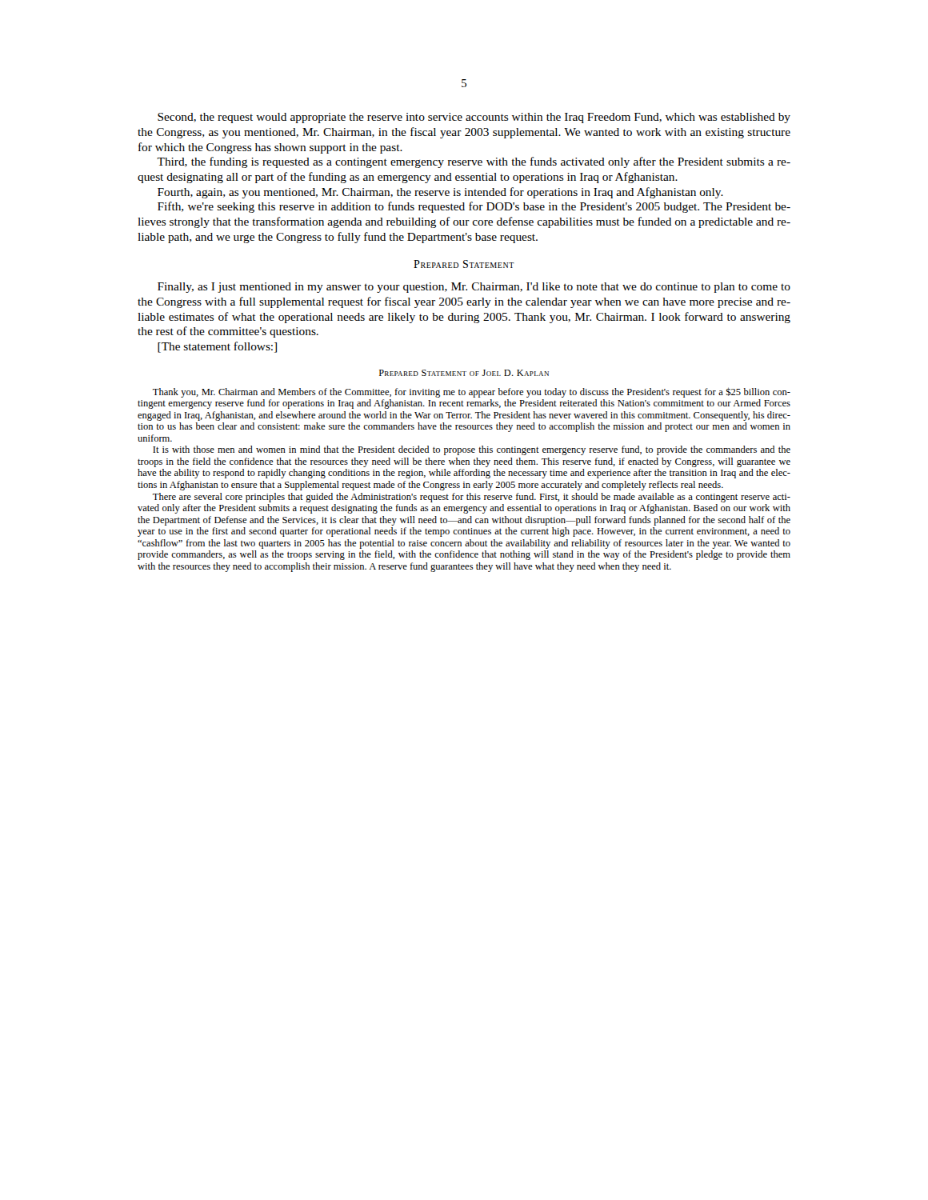5
Second, the request would appropriate the reserve into service accounts within the Iraq Freedom Fund, which was established by the Congress, as you mentioned, Mr. Chairman, in the fiscal year 2003 supplemental. We wanted to work with an existing structure for which the Congress has shown support in the past.
Third, the funding is requested as a contingent emergency reserve with the funds activated only after the President submits a request designating all or part of the funding as an emergency and essential to operations in Iraq or Afghanistan.
Fourth, again, as you mentioned, Mr. Chairman, the reserve is intended for operations in Iraq and Afghanistan only.
Fifth, we're seeking this reserve in addition to funds requested for DOD's base in the President's 2005 budget. The President believes strongly that the transformation agenda and rebuilding of our core defense capabilities must be funded on a predictable and reliable path, and we urge the Congress to fully fund the Department's base request.
Prepared Statement
Finally, as I just mentioned in my answer to your question, Mr. Chairman, I'd like to note that we do continue to plan to come to the Congress with a full supplemental request for fiscal year 2005 early in the calendar year when we can have more precise and reliable estimates of what the operational needs are likely to be during 2005. Thank you, Mr. Chairman. I look forward to answering the rest of the committee's questions.
[The statement follows:]
Prepared Statement of Joel D. Kaplan
Thank you, Mr. Chairman and Members of the Committee, for inviting me to appear before you today to discuss the President's request for a $25 billion contingent emergency reserve fund for operations in Iraq and Afghanistan. In recent remarks, the President reiterated this Nation's commitment to our Armed Forces engaged in Iraq, Afghanistan, and elsewhere around the world in the War on Terror. The President has never wavered in this commitment. Consequently, his direction to us has been clear and consistent: make sure the commanders have the resources they need to accomplish the mission and protect our men and women in uniform.
It is with those men and women in mind that the President decided to propose this contingent emergency reserve fund, to provide the commanders and the troops in the field the confidence that the resources they need will be there when they need them. This reserve fund, if enacted by Congress, will guarantee we have the ability to respond to rapidly changing conditions in the region, while affording the necessary time and experience after the transition in Iraq and the elections in Afghanistan to ensure that a Supplemental request made of the Congress in early 2005 more accurately and completely reflects real needs.
There are several core principles that guided the Administration's request for this reserve fund. First, it should be made available as a contingent reserve activated only after the President submits a request designating the funds as an emergency and essential to operations in Iraq or Afghanistan. Based on our work with the Department of Defense and the Services, it is clear that they will need to—and can without disruption—pull forward funds planned for the second half of the year to use in the first and second quarter for operational needs if the tempo continues at the current high pace. However, in the current environment, a need to “cashflow” from the last two quarters in 2005 has the potential to raise concern about the availability and reliability of resources later in the year. We wanted to provide commanders, as well as the troops serving in the field, with the confidence that nothing will stand in the way of the President's pledge to provide them with the resources they need to accomplish their mission. A reserve fund guarantees they will have what they need when they need it.